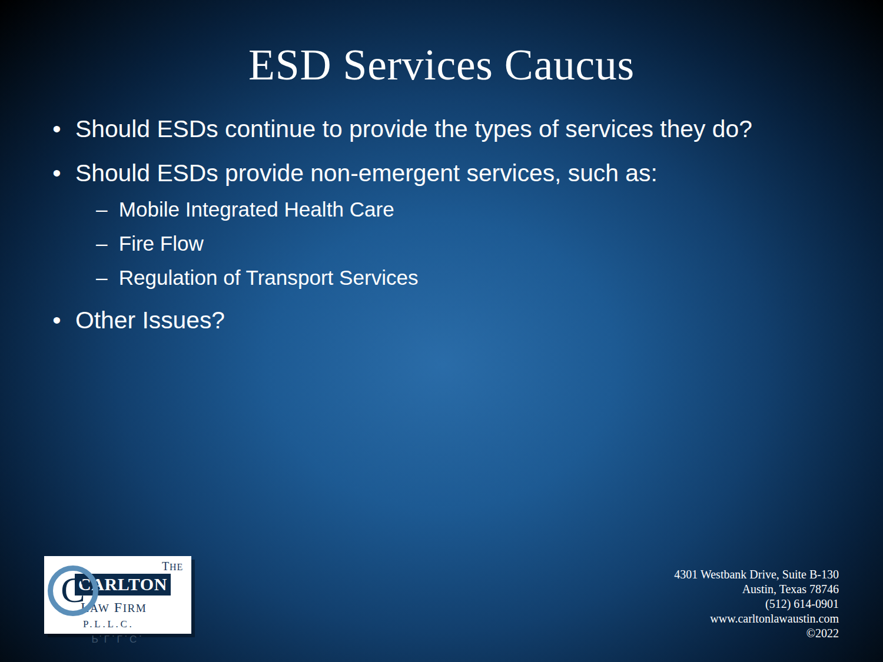ESD Services Caucus
Should ESDs continue to provide the types of services they do?
Should ESDs provide non-emergent services, such as:
Mobile Integrated Health Care
Fire Flow
Regulation of Transport Services
Other Issues?
THE
CARLTON
LAW FIRM
P.L.L.C.
P.L.L.C.
4301 Westbank Drive, Suite B-130
Austin, Texas 78746
(512) 614-0901
www.carltonlawaustin.com
©2022